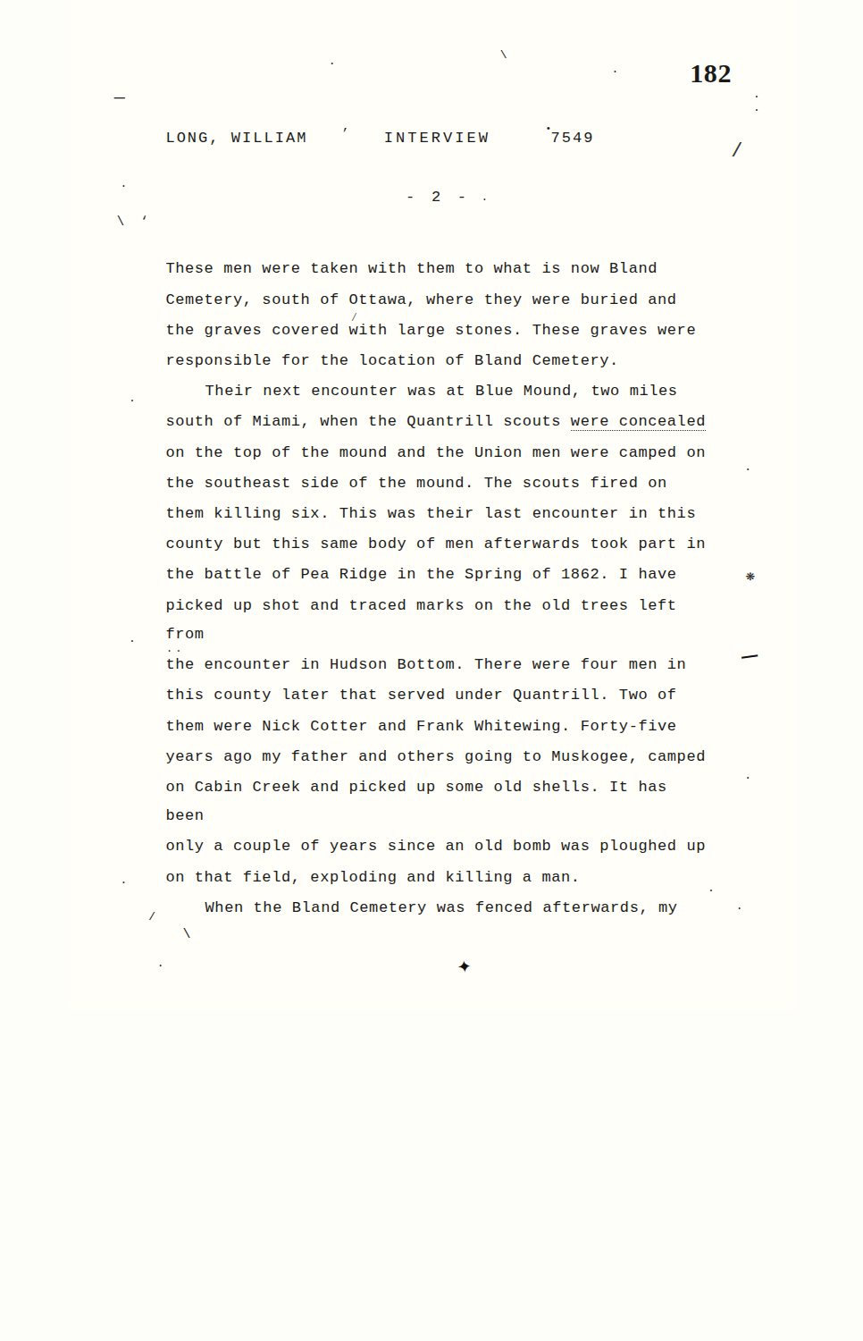182
— · \ · ·
· / · \ ‘ · · ❋ · · — ✦ · · · · / \
LONG, WILLIAM ’ INTERVIEW 7549
- 2 - ·
These men were taken with them to what is now Bland
Cemetery, south of Ottawa, where they were buried and
the graves covered with large stones. These graves were
responsible for the location of Bland Cemetery.
Their next encounter was at Blue Mound, two miles
south of Miami, when the Quantrill scouts were concealed
on the top of the mound and the Union men were camped on
the southeast side of the mound. The scouts fired on
them killing six. This was their last encounter in this
county but this same body of men afterwards took part in
the battle of Pea Ridge in the Spring of 1862. I have
picked up shot and traced marks on the old trees left from
the encounter in Hudson Bottom. There were four men in
this county later that served under Quantrill. Two of
them were Nick Cotter and Frank Whitewing. Forty-five
years ago my father and others going to Muskogee, camped
on Cabin Creek and picked up some old shells. It has been
only a couple of years since an old bomb was ploughed up
on that field, exploding and killing a man.
When the Bland Cemetery was fenced afterwards, my